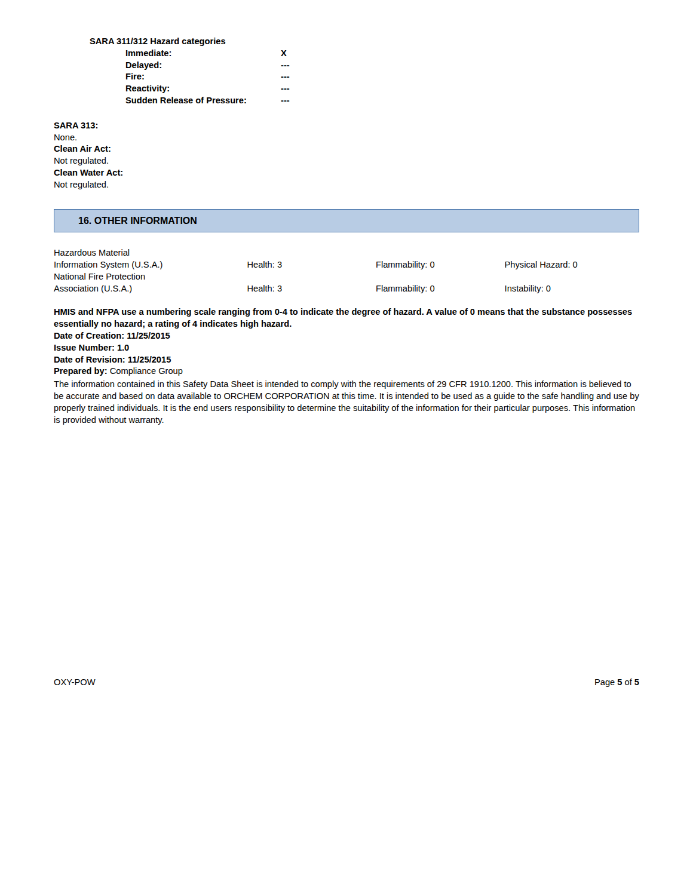SARA 311/312 Hazard categories
Immediate: X
Delayed: ---
Fire: ---
Reactivity: ---
Sudden Release of Pressure: ---
SARA 313:
None.
Clean Air Act:
Not regulated.
Clean Water Act:
Not regulated.
16. OTHER INFORMATION
| Hazardous Material | | | |
| Information System (U.S.A.) | Health: 3 | Flammability: 0 | Physical Hazard: 0 |
| National Fire Protection | | | |
| Association (U.S.A.) | Health: 3 | Flammability: 0 | Instability: 0 |
HMIS and NFPA use a numbering scale ranging from 0-4 to indicate the degree of hazard. A value of 0 means that the substance possesses essentially no hazard; a rating of 4 indicates high hazard.
Date of Creation: 11/25/2015
Issue Number: 1.0
Date of Revision: 11/25/2015
Prepared by: Compliance Group
The information contained in this Safety Data Sheet is intended to comply with the requirements of 29 CFR 1910.1200. This information is believed to be accurate and based on data available to ORCHEM CORPORATION at this time. It is intended to be used as a guide to the safe handling and use by properly trained individuals. It is the end users responsibility to determine the suitability of the information for their particular purposes. This information is provided without warranty.
OXY-POW Page 5 of 5